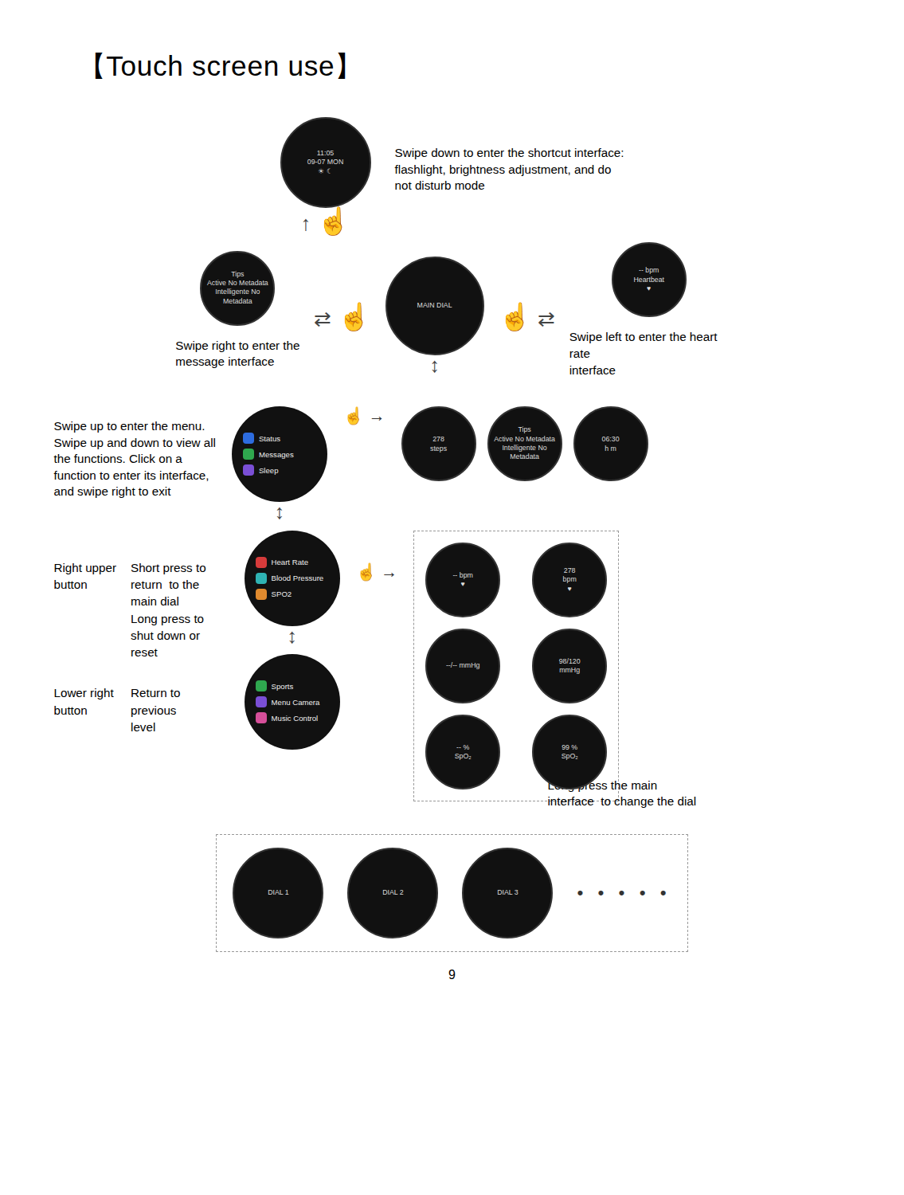【Touch screen use】
11:05
09-07 MON
☀ ☾
↑ ☝
Swipe down to enter the shortcut interface:
flashlight, brightness adjustment, and do
not disturb mode
Tips
Active No Metadata
Intelligente No Metadata
Swipe right to enter the
message interface
⇄ ☝
MAIN DIAL
↕
☝ ⇄
-- bpm
Heartbeat
♥
Swipe left to enter the heart rate
interface
Swipe up to enter the menu.
Swipe up and down to view all
the functions. Click on a
function to enter its interface,
and swipe right to exit
Status
Messages
Sleep
↕
☝ →
278
steps
Tips
Active No Metadata
Intelligente No Metadata
06:30
h m
| Right upper button | Short press to return to the main dial Long press to shut down or reset |
| Lower right button | Return to previous level |
Heart Rate
Blood Pressure
SPO2
↕
Sports
Menu Camera
Music Control
☝ →
-- bpm
♥
278
bpm
♥
--/-- mmHg
98/120
mmHg
-- %
SpO₂
99 %
SpO₂
Long press the main
interface to change the dial
DIAL 1
DIAL 2
DIAL 3
• • • • •
9